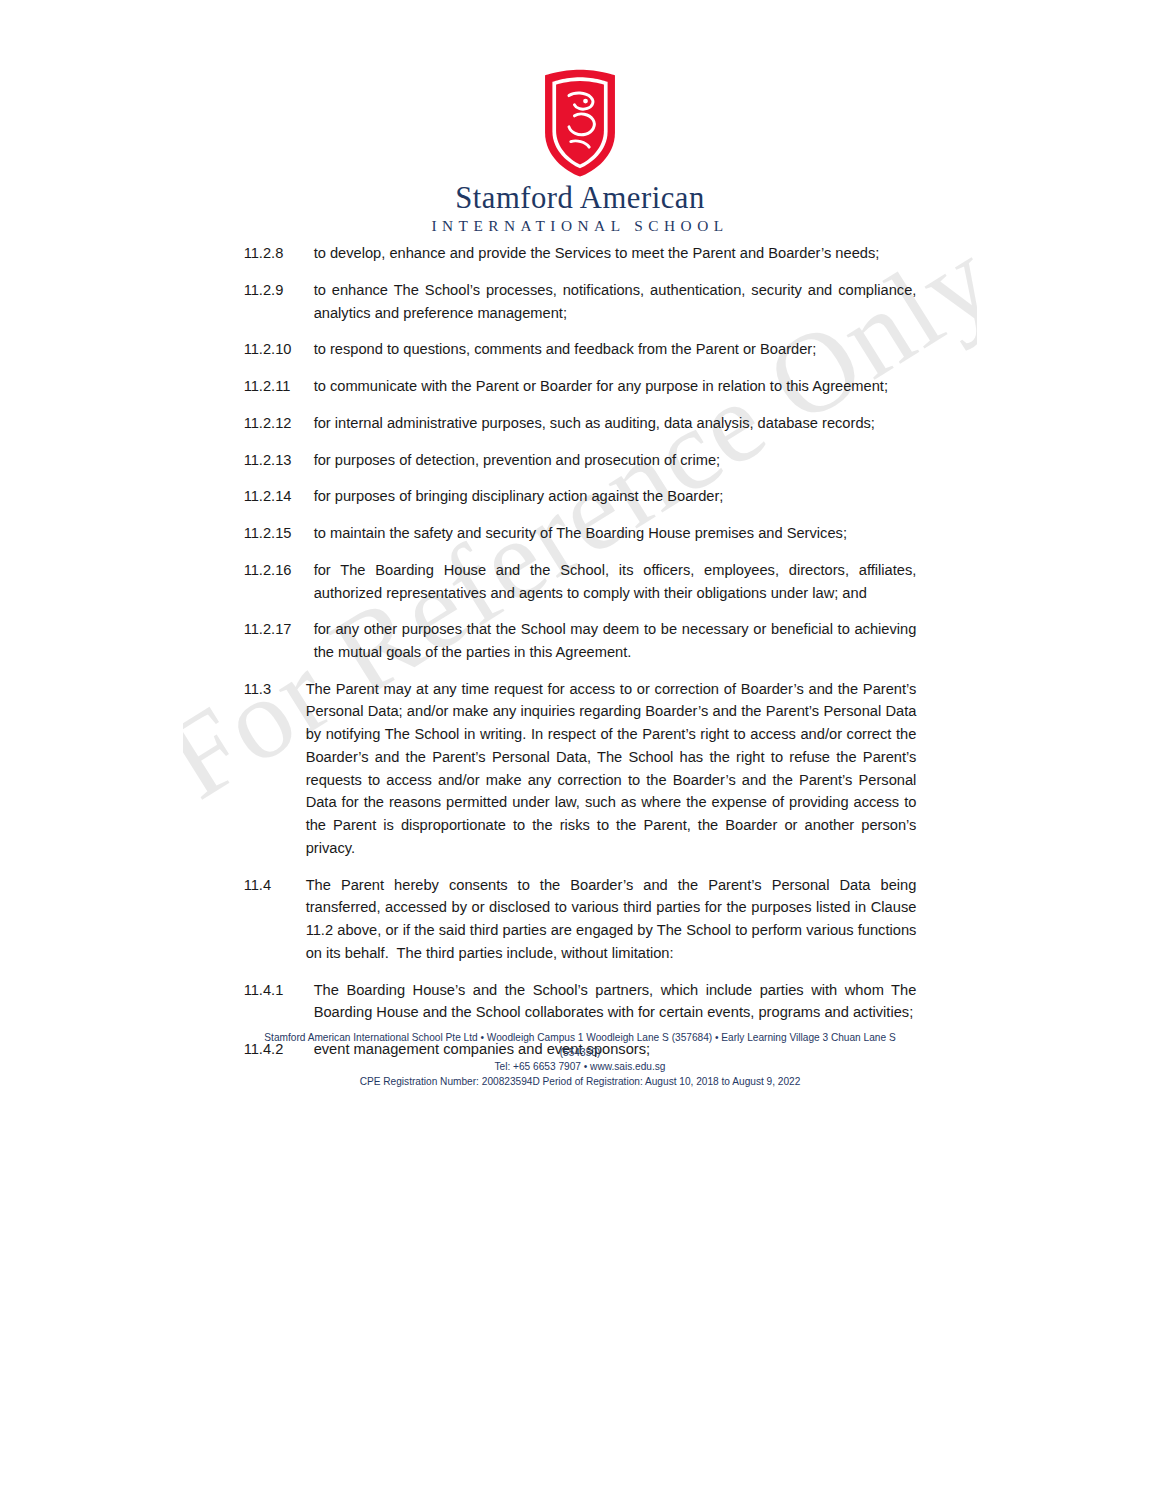For Reference Only
Stamford American
INTERNATIONAL SCHOOL
11.2.8
to develop, enhance and provide the Services to meet the Parent and Boarder’s needs;
11.2.9
to enhance The School’s processes, notifications, authentication, security and compliance, analytics and preference management;
11.2.10
to respond to questions, comments and feedback from the Parent or Boarder;
11.2.11
to communicate with the Parent or Boarder for any purpose in relation to this Agreement;
11.2.12
for internal administrative purposes, such as auditing, data analysis, database records;
11.2.13
for purposes of detection, prevention and prosecution of crime;
11.2.14
for purposes of bringing disciplinary action against the Boarder;
11.2.15
to maintain the safety and security of The Boarding House premises and Services;
11.2.16
for The Boarding House and the School, its officers, employees, directors, affiliates, authorized representatives and agents to comply with their obligations under law; and
11.2.17
for any other purposes that the School may deem to be necessary or beneficial to achieving the mutual goals of the parties in this Agreement.
11.3
The Parent may at any time request for access to or correction of Boarder’s and the Parent’s Personal Data; and/or make any inquiries regarding Boarder’s and the Parent’s Personal Data by notifying The School in writing. In respect of the Parent’s right to access and/or correct the Boarder’s and the Parent’s Personal Data, The School has the right to refuse the Parent’s requests to access and/or make any correction to the Boarder’s and the Parent’s Personal Data for the reasons permitted under law, such as where the expense of providing access to the Parent is disproportionate to the risks to the Parent, the Boarder or another person’s privacy.
11.4
The Parent hereby consents to the Boarder’s and the Parent’s Personal Data being transferred, accessed by or disclosed to various third parties for the purposes listed in Clause 11.2 above, or if the said third parties are engaged by The School to perform various functions on its behalf. The third parties include, without limitation:
11.4.1
The Boarding House’s and the School’s partners, which include parties with whom The Boarding House and the School collaborates with for certain events, programs and activities;
11.4.2
event management companies and event sponsors;
Stamford American International School Pte Ltd • Woodleigh Campus 1 Woodleigh Lane S (357684) • Early Learning Village 3 Chuan Lane S (554350)
Tel: +65 6653 7907 • www.sais.edu.sg
CPE Registration Number: 200823594D Period of Registration: August 10, 2018 to August 9, 2022